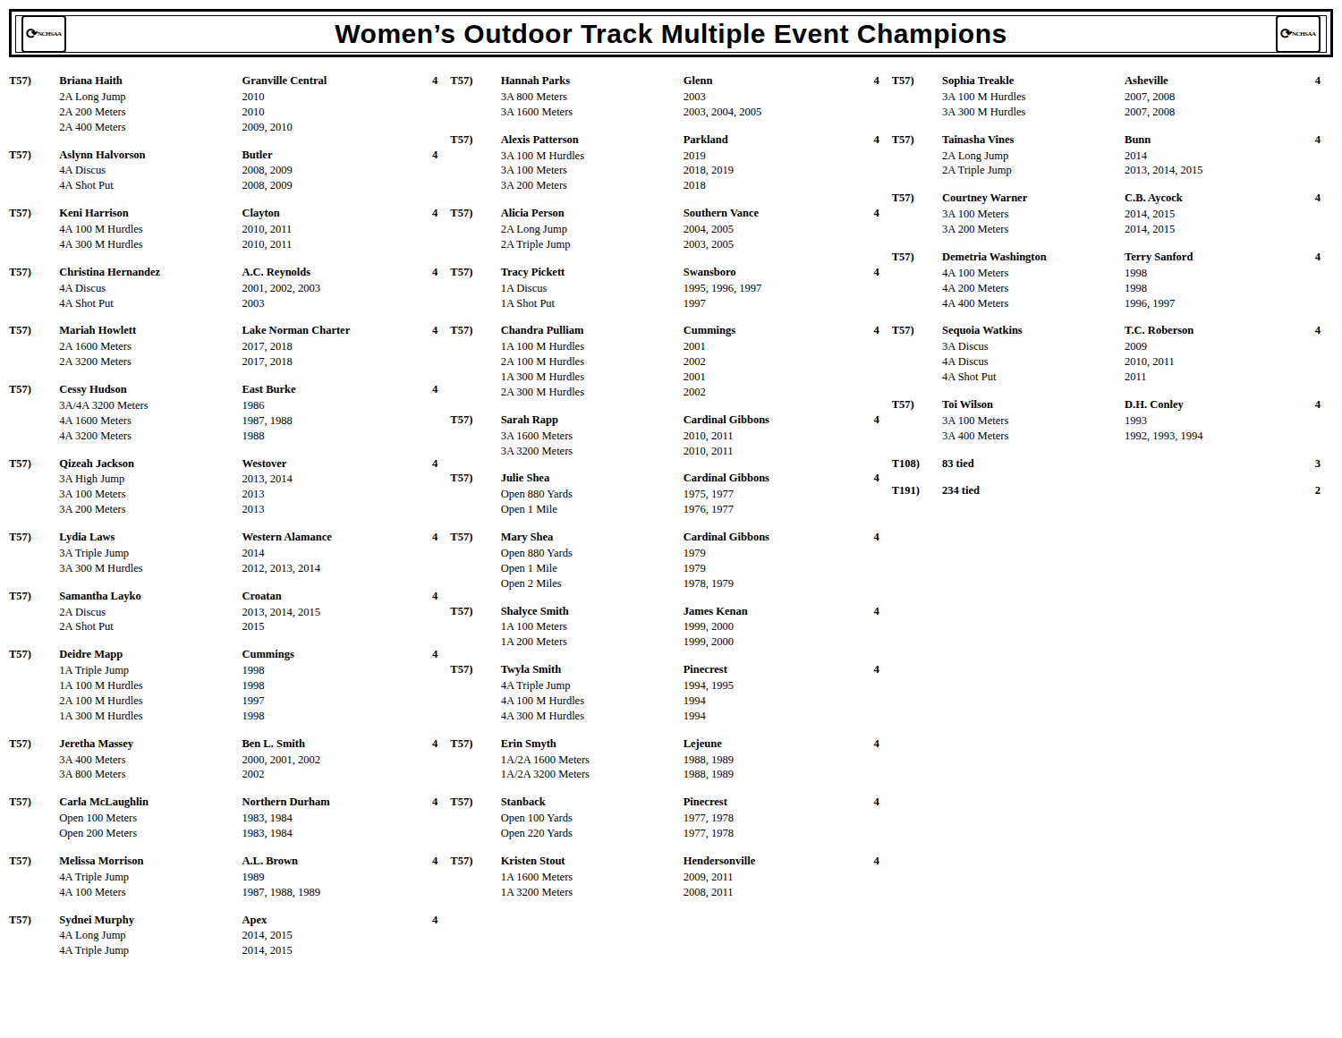⟳NCHSAA
Women’s Outdoor Track Multiple Event Champions
⟳NCHSAA
| T57) | Briana Haith 2A Long Jump 2A 200 Meters 2A 400 Meters | Granville Central 2010 2010 2009, 2010 | 4 |
| T57) | Aslynn Halvorson 4A Discus 4A Shot Put | Butler 2008, 2009 2008, 2009 | 4 |
| T57) | Keni Harrison 4A 100 M Hurdles 4A 300 M Hurdles | Clayton 2010, 2011 2010, 2011 | 4 |
| T57) | Christina Hernandez 4A Discus 4A Shot Put | A.C. Reynolds 2001, 2002, 2003 2003 | 4 |
| T57) | Mariah Howlett 2A 1600 Meters 2A 3200 Meters | Lake Norman Charter 2017, 2018 2017, 2018 | 4 |
| T57) | Cessy Hudson 3A/4A 3200 Meters 4A 1600 Meters 4A 3200 Meters | East Burke 1986 1987, 1988 1988 | 4 |
| T57) | Qizeah Jackson 3A High Jump 3A 100 Meters 3A 200 Meters | Westover 2013, 2014 2013 2013 | 4 |
| T57) | Lydia Laws 3A Triple Jump 3A 300 M Hurdles | Western Alamance 2014 2012, 2013, 2014 | 4 |
| T57) | Samantha Layko 2A Discus 2A Shot Put | Croatan 2013, 2014, 2015 2015 | 4 |
| T57) | Deidre Mapp 1A Triple Jump 1A 100 M Hurdles 2A 100 M Hurdles 1A 300 M Hurdles | Cummings 1998 1998 1997 1998 | 4 |
| T57) | Jeretha Massey 3A 400 Meters 3A 800 Meters | Ben L. Smith 2000, 2001, 2002 2002 | 4 |
| T57) | Carla McLaughlin Open 100 Meters Open 200 Meters | Northern Durham 1983, 1984 1983, 1984 | 4 |
| T57) | Melissa Morrison 4A Triple Jump 4A 100 Meters | A.L. Brown 1989 1987, 1988, 1989 | 4 |
| T57) | Sydnei Murphy 4A Long Jump 4A Triple Jump | Apex 2014, 2015 2014, 2015 | 4 |
| T57) | Hannah Parks 3A 800 Meters 3A 1600 Meters | Glenn 2003 2003, 2004, 2005 | 4 |
| T57) | Alexis Patterson 3A 100 M Hurdles 3A 100 Meters 3A 200 Meters | Parkland 2019 2018, 2019 2018 | 4 |
| T57) | Alicia Person 2A Long Jump 2A Triple Jump | Southern Vance 2004, 2005 2003, 2005 | 4 |
| T57) | Tracy Pickett 1A Discus 1A Shot Put | Swansboro 1995, 1996, 1997 1997 | 4 |
| T57) | Chandra Pulliam 1A 100 M Hurdles 2A 100 M Hurdles 1A 300 M Hurdles 2A 300 M Hurdles | Cummings 2001 2002 2001 2002 | 4 |
| T57) | Sarah Rapp 3A 1600 Meters 3A 3200 Meters | Cardinal Gibbons 2010, 2011 2010, 2011 | 4 |
| T57) | Julie Shea Open 880 Yards Open 1 Mile | Cardinal Gibbons 1975, 1977 1976, 1977 | 4 |
| T57) | Mary Shea Open 880 Yards Open 1 Mile Open 2 Miles | Cardinal Gibbons 1979 1979 1978, 1979 | 4 |
| T57) | Shalyce Smith 1A 100 Meters 1A 200 Meters | James Kenan 1999, 2000 1999, 2000 | 4 |
| T57) | Twyla Smith 4A Triple Jump 4A 100 M Hurdles 4A 300 M Hurdles | Pinecrest 1994, 1995 1994 1994 | 4 |
| T57) | Erin Smyth 1A/2A 1600 Meters 1A/2A 3200 Meters | Lejeune 1988, 1989 1988, 1989 | 4 |
| T57) | Stanback Open 100 Yards Open 220 Yards | Pinecrest 1977, 1978 1977, 1978 | 4 |
| T57) | Kristen Stout 1A 1600 Meters 1A 3200 Meters | Hendersonville 2009, 2011 2008, 2011 | 4 |
| T57) | Sophia Treakle 3A 100 M Hurdles 3A 300 M Hurdles | Asheville 2007, 2008 2007, 2008 | 4 |
| T57) | Tainasha Vines 2A Long Jump 2A Triple Jump | Bunn 2014 2013, 2014, 2015 | 4 |
| T57) | Courtney Warner 3A 100 Meters 3A 200 Meters | C.B. Aycock 2014, 2015 2014, 2015 | 4 |
| T57) | Demetria Washington 4A 100 Meters 4A 200 Meters 4A 400 Meters | Terry Sanford 1998 1998 1996, 1997 | 4 |
| T57) | Sequoia Watkins 3A Discus 4A Discus 4A Shot Put | T.C. Roberson 2009 2010, 2011 2011 | 4 |
| T57) | Toi Wilson 3A 100 Meters 3A 400 Meters | D.H. Conley 1993 1992, 1993, 1994 | 4 |
| T108) | 83 tied | 3 |
| T191) | 234 tied | 2 |